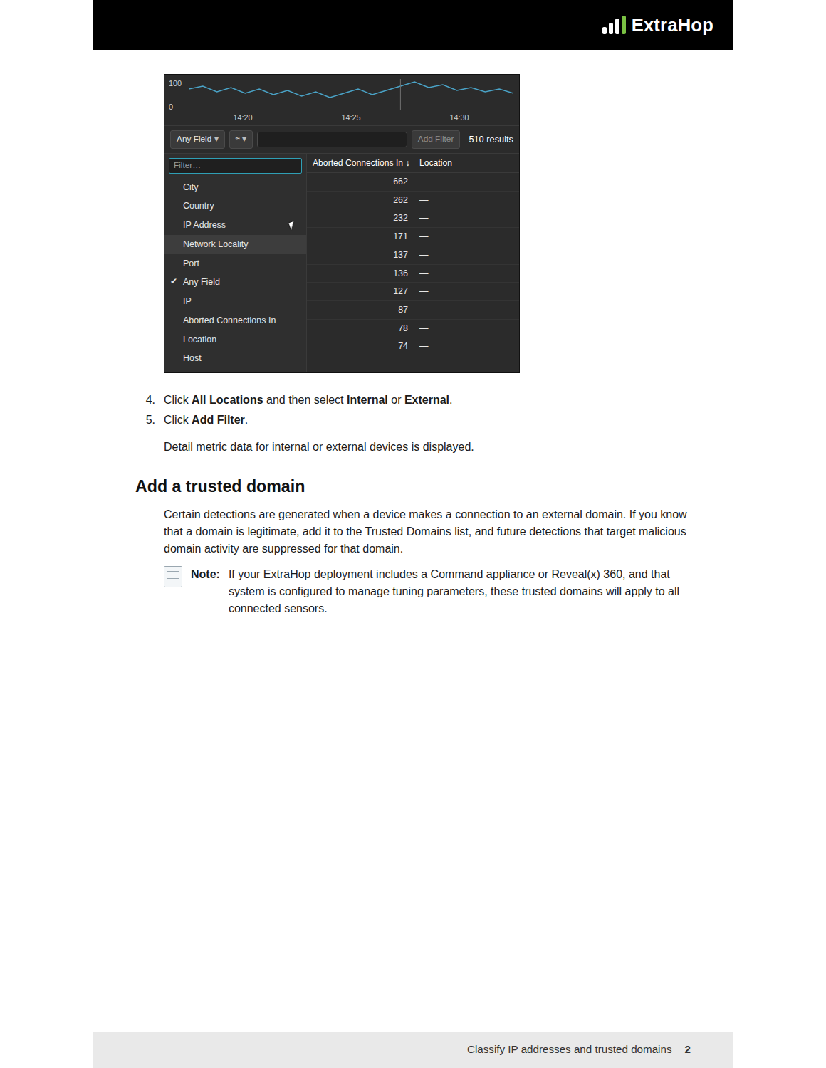ExtraHop
100 0
14:2014:2514:30
Any Field ≈ Add Filter 510 results
Filter…
City
Country
IP Address
Network Locality
Port
Any Field
IP
Aborted Connections In
Location
Host
Aborted Connections In ↓
Location
662
—
262
—
232
—
171
—
137
—
136
—
127
—
87
—
78
—
74
—
Click All Locations and then select Internal or External.
Click Add Filter.
Detail metric data for internal or external devices is displayed.
Add a trusted domain
Certain detections are generated when a device makes a connection to an external domain. If you know that a domain is legitimate, add it to the Trusted Domains list, and future detections that target malicious domain activity are suppressed for that domain.
Note: If your ExtraHop deployment includes a Command appliance or Reveal(x) 360, and that system is configured to manage tuning parameters, these trusted domains will apply to all connected sensors.
Classify IP addresses and trusted domains 2